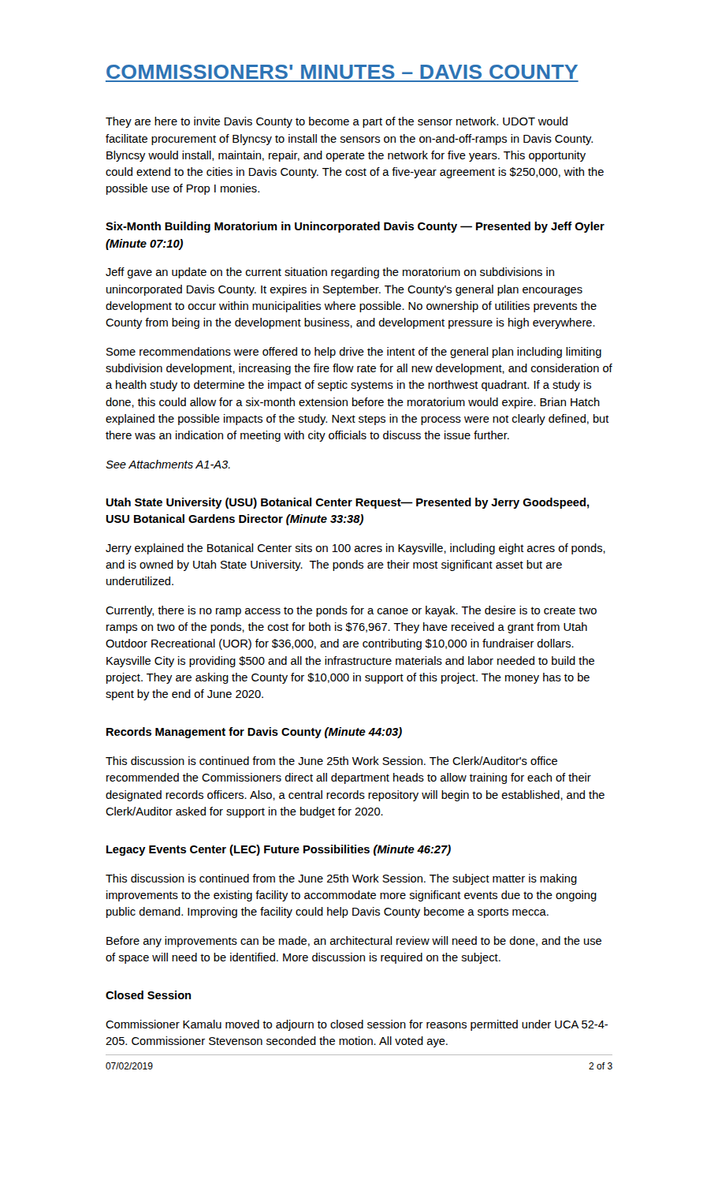COMMISSIONERS' MINUTES – DAVIS COUNTY
They are here to invite Davis County to become a part of the sensor network. UDOT would facilitate procurement of Blyncsy to install the sensors on the on-and-off-ramps in Davis County. Blyncsy would install, maintain, repair, and operate the network for five years. This opportunity could extend to the cities in Davis County. The cost of a five-year agreement is $250,000, with the possible use of Prop I monies.
Six-Month Building Moratorium in Unincorporated Davis County — Presented by Jeff Oyler (Minute 07:10)
Jeff gave an update on the current situation regarding the moratorium on subdivisions in unincorporated Davis County. It expires in September. The County's general plan encourages development to occur within municipalities where possible. No ownership of utilities prevents the County from being in the development business, and development pressure is high everywhere.
Some recommendations were offered to help drive the intent of the general plan including limiting subdivision development, increasing the fire flow rate for all new development, and consideration of a health study to determine the impact of septic systems in the northwest quadrant. If a study is done, this could allow for a six-month extension before the moratorium would expire. Brian Hatch explained the possible impacts of the study. Next steps in the process were not clearly defined, but there was an indication of meeting with city officials to discuss the issue further.
See Attachments A1-A3.
Utah State University (USU) Botanical Center Request— Presented by Jerry Goodspeed, USU Botanical Gardens Director (Minute 33:38)
Jerry explained the Botanical Center sits on 100 acres in Kaysville, including eight acres of ponds, and is owned by Utah State University. The ponds are their most significant asset but are underutilized.
Currently, there is no ramp access to the ponds for a canoe or kayak. The desire is to create two ramps on two of the ponds, the cost for both is $76,967. They have received a grant from Utah Outdoor Recreational (UOR) for $36,000, and are contributing $10,000 in fundraiser dollars. Kaysville City is providing $500 and all the infrastructure materials and labor needed to build the project. They are asking the County for $10,000 in support of this project. The money has to be spent by the end of June 2020.
Records Management for Davis County (Minute 44:03)
This discussion is continued from the June 25th Work Session. The Clerk/Auditor's office recommended the Commissioners direct all department heads to allow training for each of their designated records officers. Also, a central records repository will begin to be established, and the Clerk/Auditor asked for support in the budget for 2020.
Legacy Events Center (LEC) Future Possibilities (Minute 46:27)
This discussion is continued from the June 25th Work Session. The subject matter is making improvements to the existing facility to accommodate more significant events due to the ongoing public demand. Improving the facility could help Davis County become a sports mecca.
Before any improvements can be made, an architectural review will need to be done, and the use of space will need to be identified. More discussion is required on the subject.
Closed Session
Commissioner Kamalu moved to adjourn to closed session for reasons permitted under UCA 52-4-205. Commissioner Stevenson seconded the motion. All voted aye.
07/02/2019 2 of 3